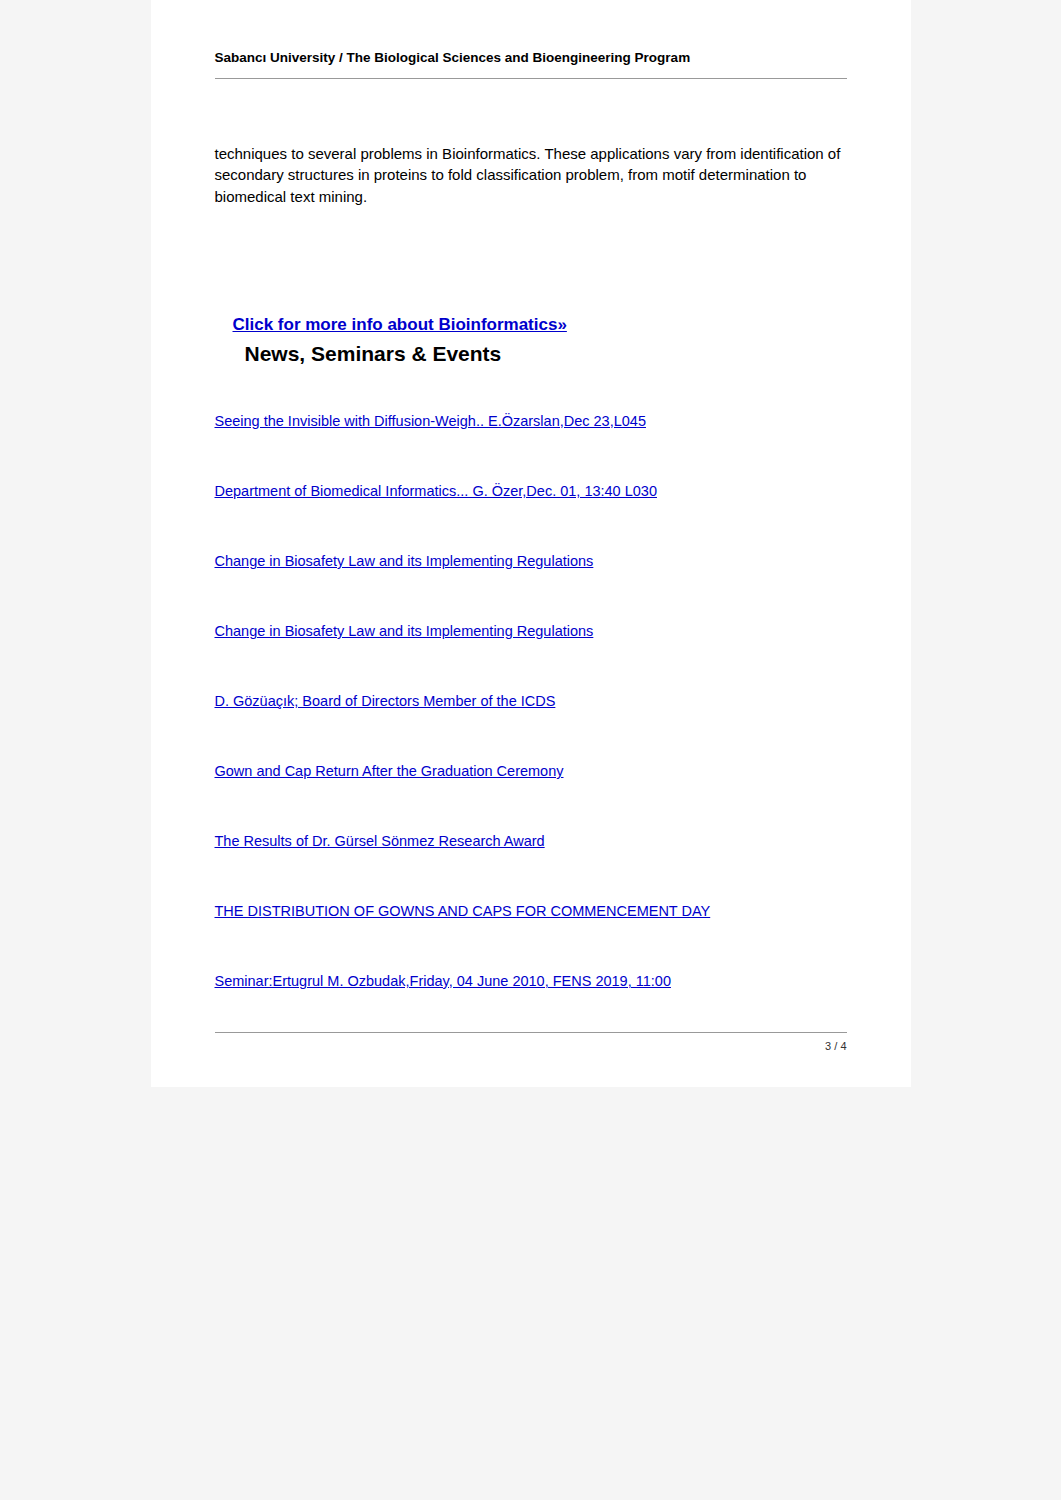Sabancı University / The Biological Sciences and Bioengineering Program
techniques to several problems in Bioinformatics. These applications vary from identification of secondary structures in proteins to fold classification problem, from motif determination to biomedical text mining.
Click for more info about Bioinformatics»
News, Seminars & Events
Seeing the Invisible with Diffusion-Weigh.. E.Özarslan,Dec 23,L045
Department of Biomedical Informatics... G. Özer,Dec. 01, 13:40 L030
Change in Biosafety Law and its Implementing Regulations
Change in Biosafety Law and its Implementing Regulations
D. Gözüaçık; Board of Directors Member of the ICDS
Gown and Cap Return After the Graduation Ceremony
The Results of Dr. Gürsel Sönmez Research Award
THE DISTRIBUTION OF GOWNS AND CAPS FOR COMMENCEMENT DAY
Seminar:Ertugrul M. Ozbudak,Friday, 04 June 2010, FENS 2019, 11:00
3 / 4